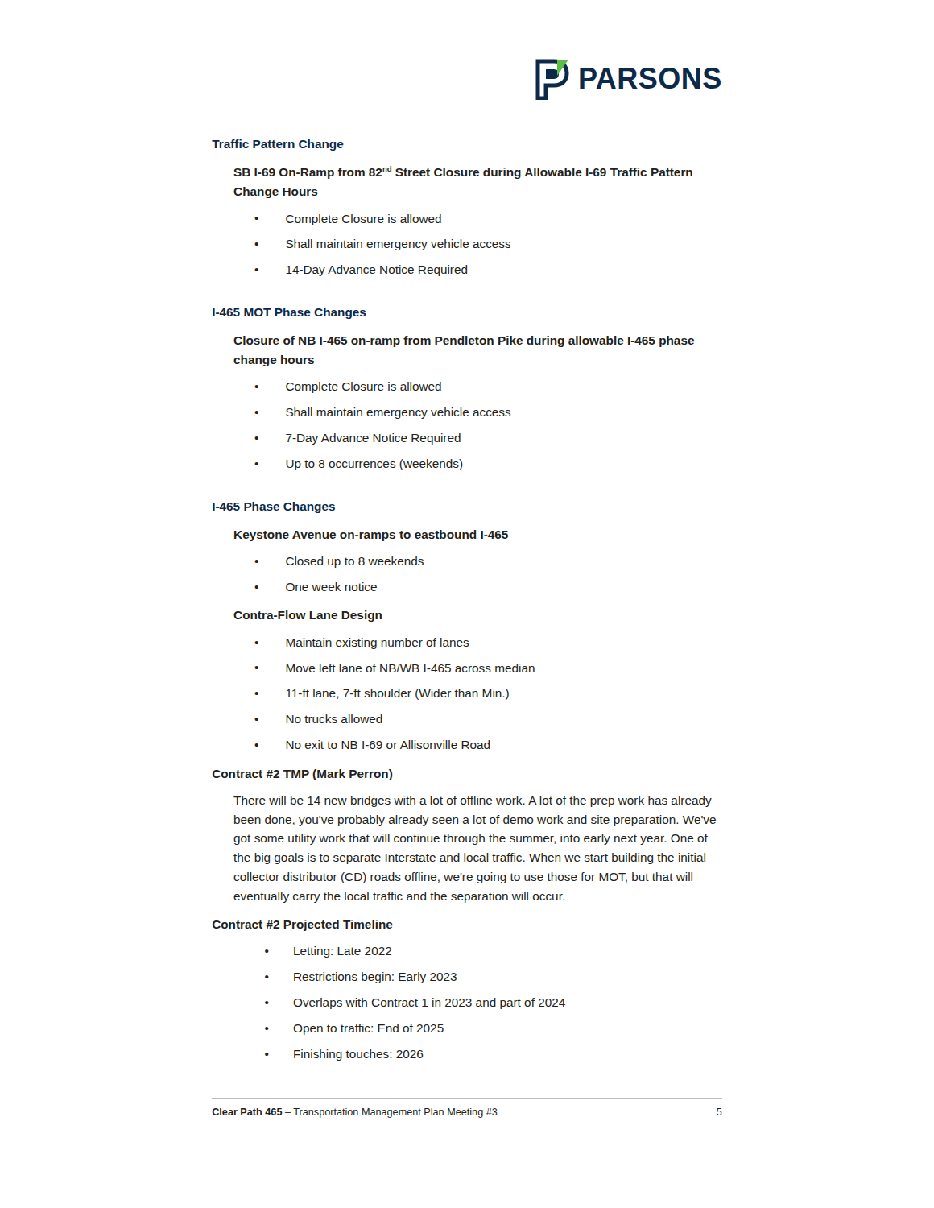PARSONS
Traffic Pattern Change
SB I-69 On-Ramp from 82nd Street Closure during Allowable I-69 Traffic Pattern Change Hours
Complete Closure is allowed
Shall maintain emergency vehicle access
14-Day Advance Notice Required
I-465 MOT Phase Changes
Closure of NB I-465 on-ramp from Pendleton Pike during allowable I-465 phase change hours
Complete Closure is allowed
Shall maintain emergency vehicle access
7-Day Advance Notice Required
Up to 8 occurrences (weekends)
I-465 Phase Changes
Keystone Avenue on-ramps to eastbound I-465
Closed up to 8 weekends
One week notice
Contra-Flow Lane Design
Maintain existing number of lanes
Move left lane of NB/WB I-465 across median
11-ft lane, 7-ft shoulder (Wider than Min.)
No trucks allowed
No exit to NB I-69 or Allisonville Road
Contract #2 TMP (Mark Perron)
There will be 14 new bridges with a lot of offline work. A lot of the prep work has already been done, you've probably already seen a lot of demo work and site preparation. We've got some utility work that will continue through the summer, into early next year. One of the big goals is to separate Interstate and local traffic. When we start building the initial collector distributor (CD) roads offline, we're going to use those for MOT, but that will eventually carry the local traffic and the separation will occur.
Contract #2 Projected Timeline
Letting: Late 2022
Restrictions begin: Early 2023
Overlaps with Contract 1 in 2023 and part of 2024
Open to traffic: End of 2025
Finishing touches: 2026
Clear Path 465 – Transportation Management Plan Meeting #3
5